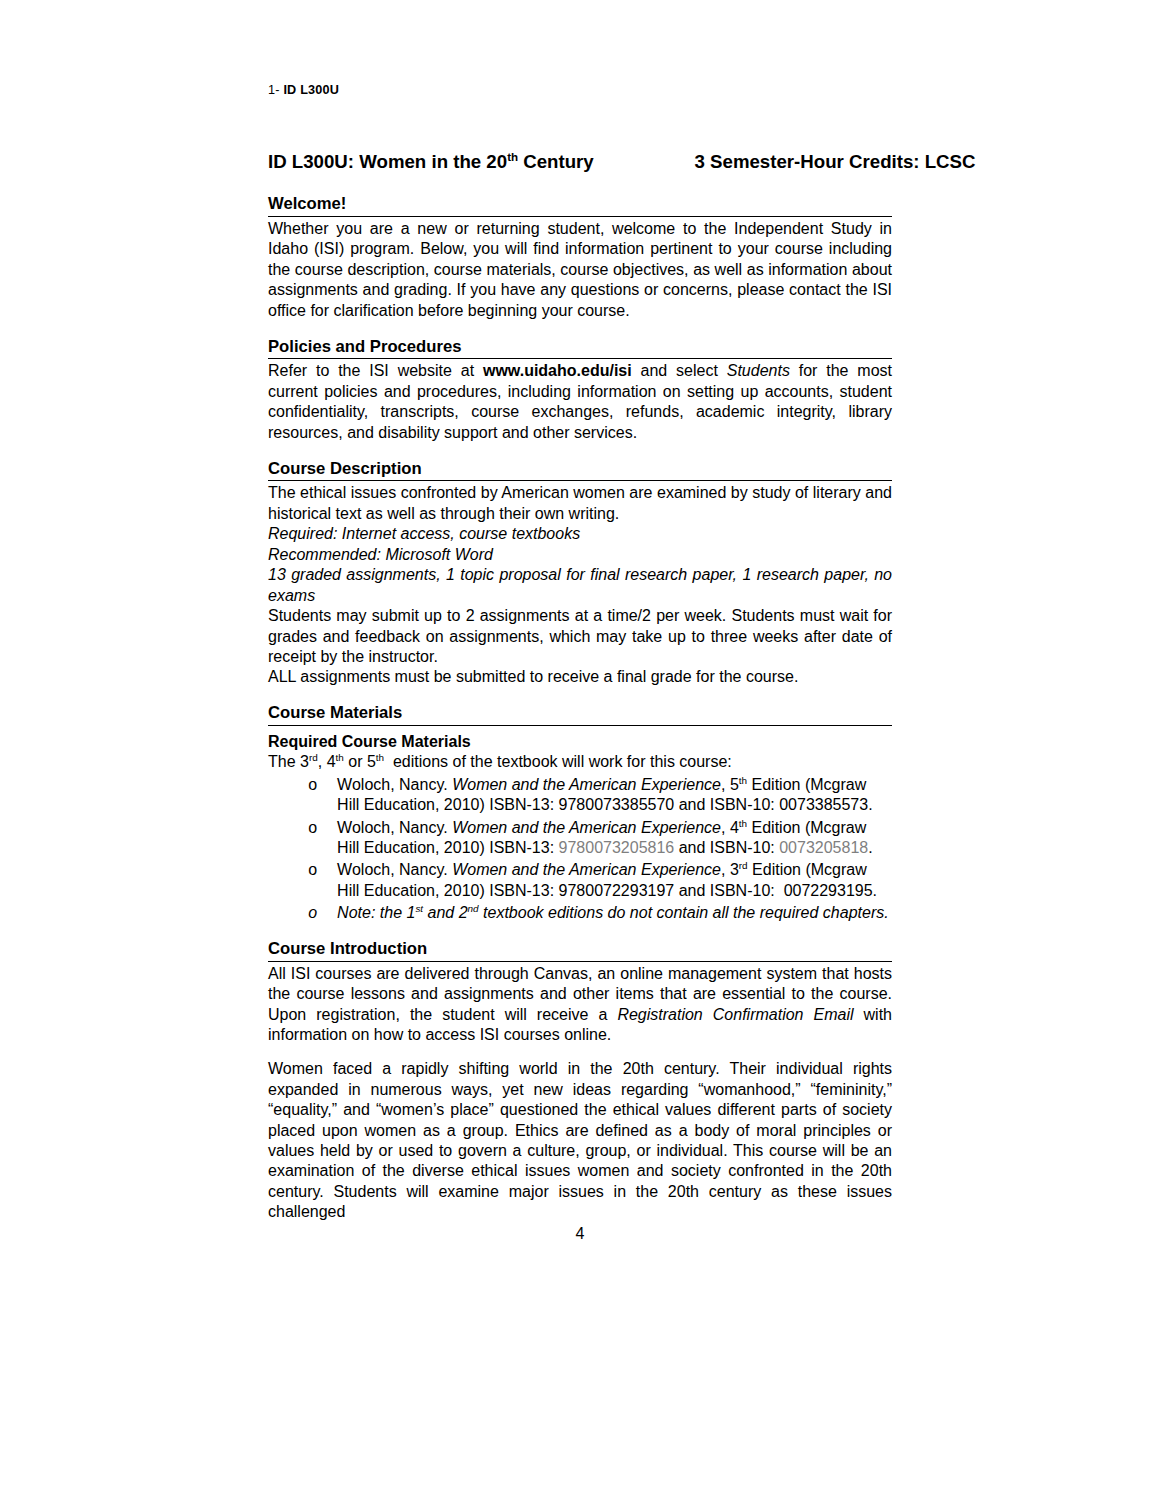1- ID L300U
ID L300U: Women in the 20th Century 3 Semester-Hour Credits: LCSC
Welcome!
Whether you are a new or returning student, welcome to the Independent Study in Idaho (ISI) program. Below, you will find information pertinent to your course including the course description, course materials, course objectives, as well as information about assignments and grading. If you have any questions or concerns, please contact the ISI office for clarification before beginning your course.
Policies and Procedures
Refer to the ISI website at www.uidaho.edu/isi and select Students for the most current policies and procedures, including information on setting up accounts, student confidentiality, transcripts, course exchanges, refunds, academic integrity, library resources, and disability support and other services.
Course Description
The ethical issues confronted by American women are examined by study of literary and historical text as well as through their own writing.
Required: Internet access, course textbooks
Recommended: Microsoft Word
13 graded assignments, 1 topic proposal for final research paper, 1 research paper, no exams
Students may submit up to 2 assignments at a time/2 per week. Students must wait for grades and feedback on assignments, which may take up to three weeks after date of receipt by the instructor.
ALL assignments must be submitted to receive a final grade for the course.
Course Materials
Required Course Materials
The 3rd, 4th or 5th editions of the textbook will work for this course:
Woloch, Nancy. Women and the American Experience, 5th Edition (Mcgraw Hill Education, 2010) ISBN-13: 9780073385570 and ISBN-10: 0073385573.
Woloch, Nancy. Women and the American Experience, 4th Edition (Mcgraw Hill Education, 2010) ISBN-13: 9780073205816 and ISBN-10: 0073205818.
Woloch, Nancy. Women and the American Experience, 3rd Edition (Mcgraw Hill Education, 2010) ISBN-13: 9780072293197 and ISBN-10: 0072293195.
Note: the 1st and 2nd textbook editions do not contain all the required chapters.
Course Introduction
All ISI courses are delivered through Canvas, an online management system that hosts the course lessons and assignments and other items that are essential to the course. Upon registration, the student will receive a Registration Confirmation Email with information on how to access ISI courses online.
Women faced a rapidly shifting world in the 20th century. Their individual rights expanded in numerous ways, yet new ideas regarding “womanhood,” “femininity,” “equality,” and “women’s place” questioned the ethical values different parts of society placed upon women as a group. Ethics are defined as a body of moral principles or values held by or used to govern a culture, group, or individual. This course will be an examination of the diverse ethical issues women and society confronted in the 20th century. Students will examine major issues in the 20th century as these issues challenged
4